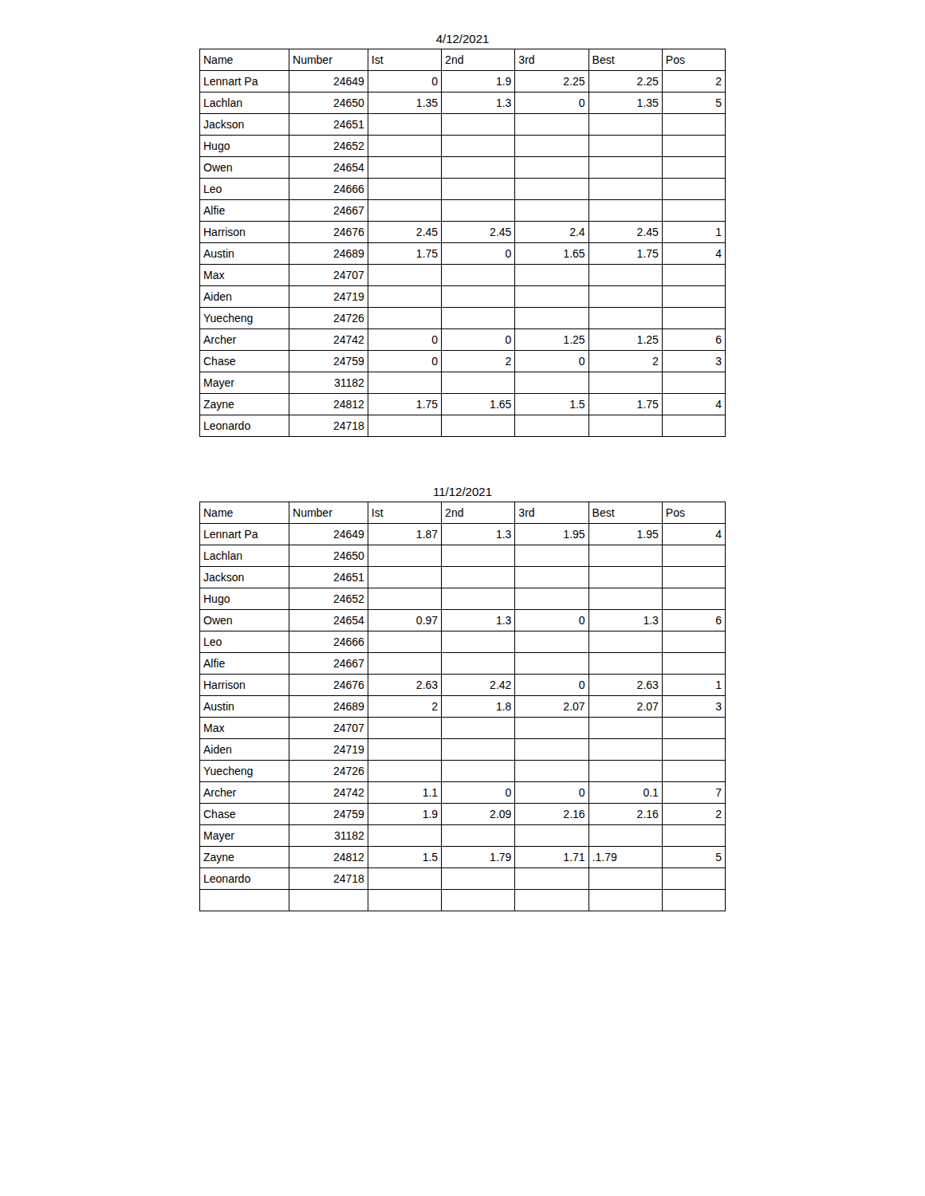4/12/2021
| Name | Number | Ist | 2nd | 3rd | Best | Pos |
| --- | --- | --- | --- | --- | --- | --- |
| Lennart Pa | 24649 | 0 | 1.9 | 2.25 | 2.25 | 2 |
| Lachlan | 24650 | 1.35 | 1.3 | 0 | 1.35 | 5 |
| Jackson | 24651 | | | | | |
| Hugo | 24652 | | | | | |
| Owen | 24654 | | | | | |
| Leo | 24666 | | | | | |
| Alfie | 24667 | | | | | |
| Harrison | 24676 | 2.45 | 2.45 | 2.4 | 2.45 | 1 |
| Austin | 24689 | 1.75 | 0 | 1.65 | 1.75 | 4 |
| Max | 24707 | | | | | |
| Aiden | 24719 | | | | | |
| Yuecheng | 24726 | | | | | |
| Archer | 24742 | 0 | 0 | 1.25 | 1.25 | 6 |
| Chase | 24759 | 0 | 2 | 0 | 2 | 3 |
| Mayer | 31182 | | | | | |
| Zayne | 24812 | 1.75 | 1.65 | 1.5 | 1.75 | 4 |
| Leonardo | 24718 | | | | | |
11/12/2021
| Name | Number | Ist | 2nd | 3rd | Best | Pos |
| --- | --- | --- | --- | --- | --- | --- |
| Lennart Pa | 24649 | 1.87 | 1.3 | 1.95 | 1.95 | 4 |
| Lachlan | 24650 | | | | | |
| Jackson | 24651 | | | | | |
| Hugo | 24652 | | | | | |
| Owen | 24654 | 0.97 | 1.3 | 0 | 1.3 | 6 |
| Leo | 24666 | | | | | |
| Alfie | 24667 | | | | | |
| Harrison | 24676 | 2.63 | 2.42 | 0 | 2.63 | 1 |
| Austin | 24689 | 2 | 1.8 | 2.07 | 2.07 | 3 |
| Max | 24707 | | | | | |
| Aiden | 24719 | | | | | |
| Yuecheng | 24726 | | | | | |
| Archer | 24742 | 1.1 | 0 | 0 | 0.1 | 7 |
| Chase | 24759 | 1.9 | 2.09 | 2.16 | 2.16 | 2 |
| Mayer | 31182 | | | | | |
| Zayne | 24812 | 1.5 | 1.79 | 1.71 | .1.79 | 5 |
| Leonardo | 24718 | | | | | |